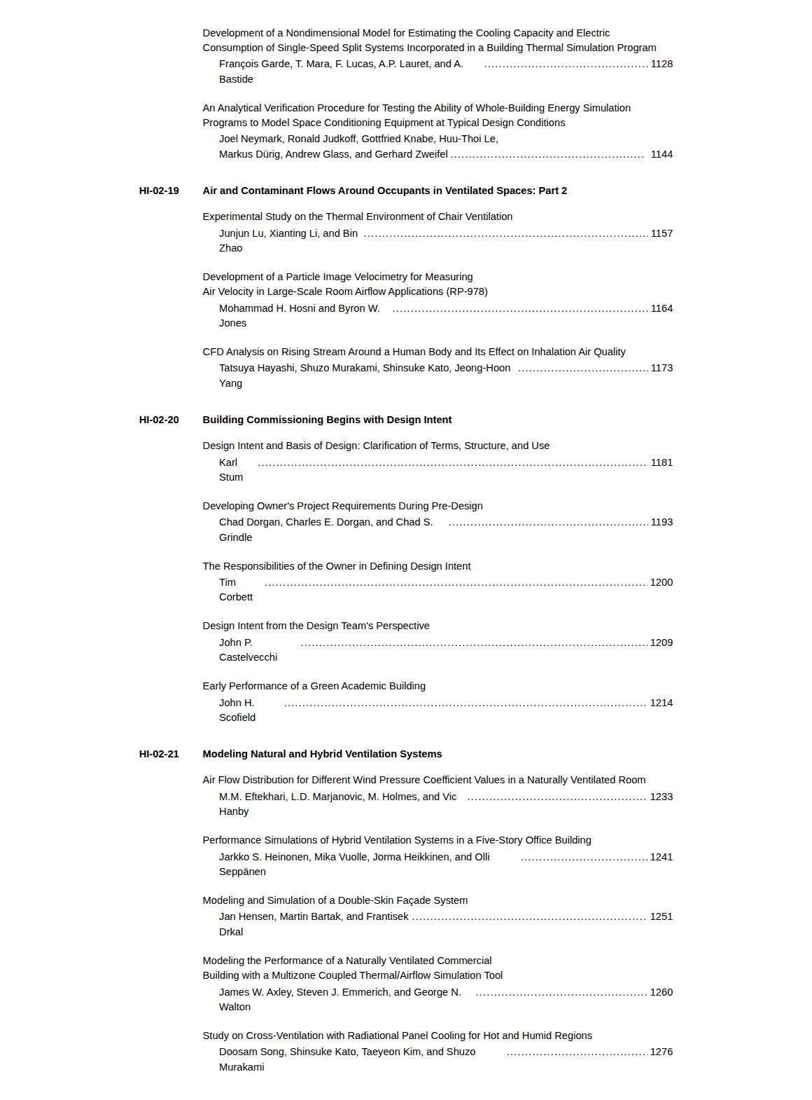Development of a Nondimensional Model for Estimating the Cooling Capacity and Electric Consumption of Single-Speed Split Systems Incorporated in a Building Thermal Simulation Program
François Garde, T. Mara, F. Lucas, A.P. Lauret, and A. Bastide ................................................ 1128
An Analytical Verification Procedure for Testing the Ability of Whole-Building Energy Simulation Programs to Model Space Conditioning Equipment at Typical Design Conditions
Joel Neymark, Ronald Judkoff, Gottfried Knabe, Huu-Thoi Le, Markus Dürig, Andrew Glass, and Gerhard Zweifel ..................................................... 1144
HI-02-19 Air and Contaminant Flows Around Occupants in Ventilated Spaces: Part 2
Experimental Study on the Thermal Environment of Chair Ventilation
Junjun Lu, Xianting Li, and Bin Zhao .......................................................................................... 1157
Development of a Particle Image Velocimetry for Measuring
Air Velocity in Large-Scale Room Airflow Applications (RP-978)
Mohammad H. Hosni and Byron W. Jones .............................................................................. 1164
CFD Analysis on Rising Stream Around a Human Body and Its Effect on Inhalation Air Quality
Tatsuya Hayashi, Shuzo Murakami, Shinsuke Kato, Jeong-Hoon Yang ...................................... 1173
HI-02-20 Building Commissioning Begins with Design Intent
Design Intent and Basis of Design: Clarification of Terms, Structure, and Use
Karl Stum ..................................................................................................................................... 1181
Developing Owner's Project Requirements During Pre-Design
Chad Dorgan, Charles E. Dorgan, and Chad S. Grindle ............................................................ 1193
The Responsibilities of the Owner in Defining Design Intent
Tim Corbett .................................................................................................................................. 1200
Design Intent from the Design Team's Perspective
John P. Castelvecchi ................................................................................................................. 1209
Early Performance of a Green Academic Building
John H. Scofield ....................................................................................................................... 1214
HI-02-21 Modeling Natural and Hybrid Ventilation Systems
Air Flow Distribution for Different Wind Pressure Coefficient Values in a Naturally Ventilated Room
M.M. Eftekhari, L.D. Marjanovic, M. Holmes, and Vic Hanby ...................................................... 1233
Performance Simulations of Hybrid Ventilation Systems in a Five-Story Office Building
Jarkko S. Heinonen, Mika Vuolle, Jorma Heikkinen, and Olli Seppänen ..................................... 1241
Modeling and Simulation of a Double-Skin Façade System
Jan Hensen, Martin Bartak, and Frantisek Drkal ......................................................................... 1251
Modeling the Performance of a Naturally Ventilated Commercial
Building with a Multizone Coupled Thermal/Airflow Simulation Tool
James W. Axley, Steven J. Emmerich, and George N. Walton ................................................... 1260
Study on Cross-Ventilation with Radiational Panel Cooling for Hot and Humid Regions
Doosam Song, Shinsuke Kato, Taeyeon Kim, and Shuzo Murakami ......................................... 1276